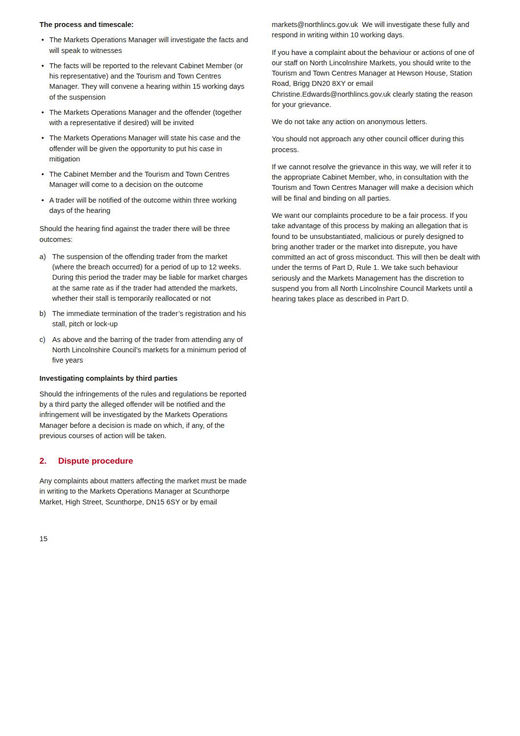The process and timescale:
The Markets Operations Manager will investigate the facts and will speak to witnesses
The facts will be reported to the relevant Cabinet Member (or his representative) and the Tourism and Town Centres Manager. They will convene a hearing within 15 working days of the suspension
The Markets Operations Manager and the offender (together with a representative if desired) will be invited
The Markets Operations Manager will state his case and the offender will be given the opportunity to put his case in mitigation
The Cabinet Member and the Tourism and Town Centres Manager will come to a decision on the outcome
A trader will be notified of the outcome within three working days of the hearing
Should the hearing find against the trader there will be three outcomes:
a) The suspension of the offending trader from the market (where the breach occurred) for a period of up to 12 weeks. During this period the trader may be liable for market charges at the same rate as if the trader had attended the markets, whether their stall is temporarily reallocated or not
b) The immediate termination of the trader’s registration and his stall, pitch or lock-up
c) As above and the barring of the trader from attending any of North Lincolnshire Council’s markets for a minimum period of five years
Investigating complaints by third parties
Should the infringements of the rules and regulations be reported by a third party the alleged offender will be notified and the infringement will be investigated by the Markets Operations Manager before a decision is made on which, if any, of the previous courses of action will be taken.
2. Dispute procedure
Any complaints about matters affecting the market must be made in writing to the Markets Operations Manager at Scunthorpe Market, High Street, Scunthorpe, DN15 6SY or by email
markets@northlincs.gov.uk We will investigate these fully and respond in writing within 10 working days.
If you have a complaint about the behaviour or actions of one of our staff on North Lincolnshire Markets, you should write to the Tourism and Town Centres Manager at Hewson House, Station Road, Brigg DN20 8XY or email Christine.Edwards@northlincs.gov.uk clearly stating the reason for your grievance.
We do not take any action on anonymous letters.
You should not approach any other council officer during this process.
If we cannot resolve the grievance in this way, we will refer it to the appropriate Cabinet Member, who, in consultation with the Tourism and Town Centres Manager will make a decision which will be final and binding on all parties.
We want our complaints procedure to be a fair process. If you take advantage of this process by making an allegation that is found to be unsubstantiated, malicious or purely designed to bring another trader or the market into disrepute, you have committed an act of gross misconduct. This will then be dealt with under the terms of Part D, Rule 1. We take such behaviour seriously and the Markets Management has the discretion to suspend you from all North Lincolnshire Council Markets until a hearing takes place as described in Part D.
15